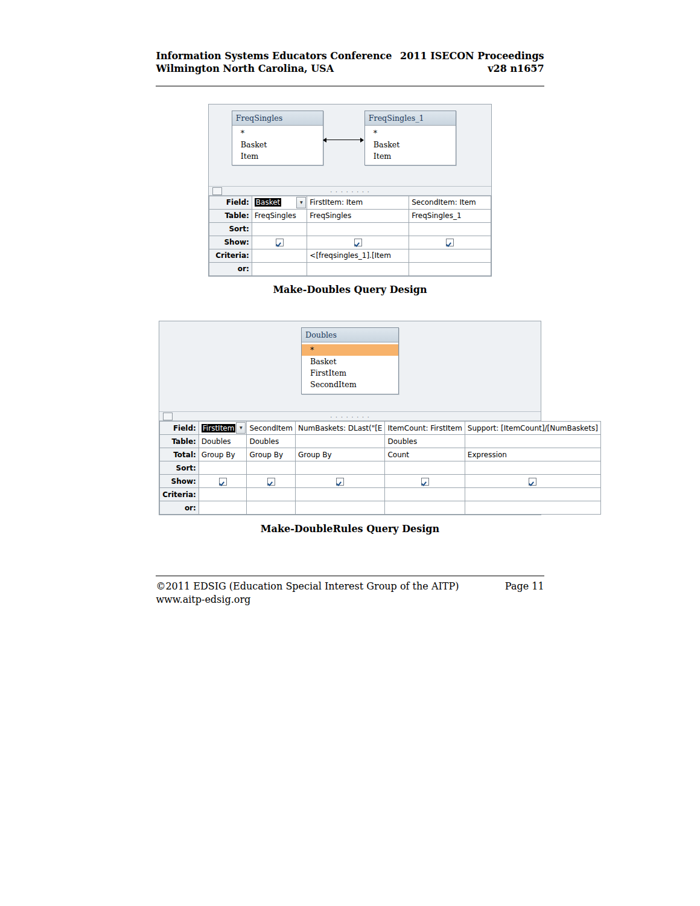| Information Systems Educators Conference | 2011 ISECON Proceedings |
| Wilmington North Carolina, USA | v28 n1657 |
FreqSingles
*
Basket
Item
FreqSingles_1
*
Basket
Item
· · · · · · · ·
| Field: | Basket ▾ | FirstItem: Item | SecondItem: Item |
| Table: | FreqSingles | FreqSingles | FreqSingles_1 |
| Sort: | | | |
| Show: | | | |
| Criteria: | | <[freqsingles_1].[Item | |
| or: | | | |
Make-Doubles Query Design
↖
Doubles
*
Basket
FirstItem
SecondItem
· · · · · · · ·
| Field: | FirstItem ▾ | SecondItem | NumBaskets: DLast("[E | ItemCount: FirstItem | Support: [ItemCount]/[NumBaskets] |
| Table: | Doubles | Doubles | | Doubles | |
| Total: | Group By | Group By | Group By | Count | Expression |
| Sort: | | | | | |
| Show: | | | | | |
| Criteria: | | | | | |
| or: | | | | | |
Make-DoubleRules Query Design
| ©2011 EDSIG (Education Special Interest Group of the AITP) www.aitp-edsig.org | Page 11 |